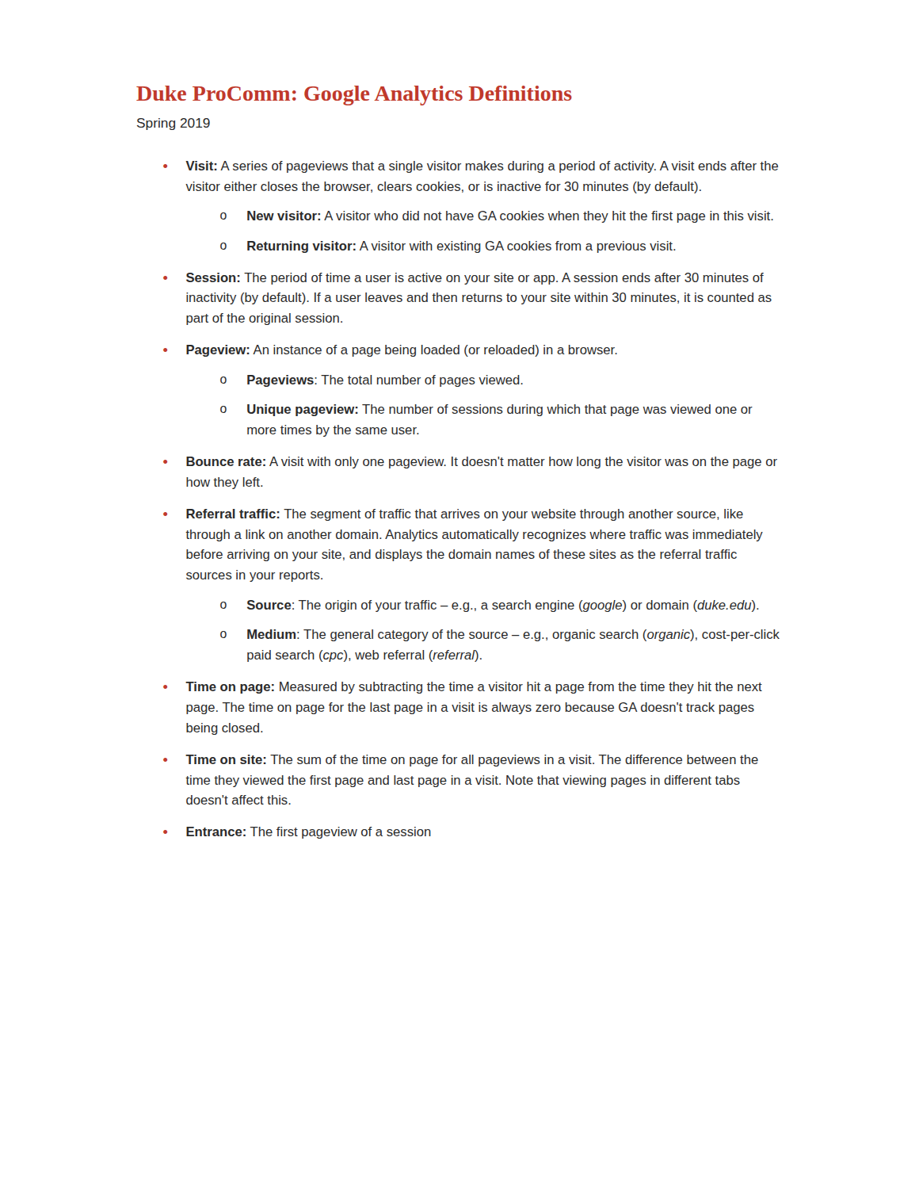Duke ProComm: Google Analytics Definitions
Spring 2019
Visit: A series of pageviews that a single visitor makes during a period of activity. A visit ends after the visitor either closes the browser, clears cookies, or is inactive for 30 minutes (by default).
New visitor: A visitor who did not have GA cookies when they hit the first page in this visit.
Returning visitor: A visitor with existing GA cookies from a previous visit.
Session: The period of time a user is active on your site or app. A session ends after 30 minutes of inactivity (by default). If a user leaves and then returns to your site within 30 minutes, it is counted as part of the original session.
Pageview: An instance of a page being loaded (or reloaded) in a browser.
Pageviews: The total number of pages viewed.
Unique pageview: The number of sessions during which that page was viewed one or more times by the same user.
Bounce rate: A visit with only one pageview. It doesn't matter how long the visitor was on the page or how they left.
Referral traffic: The segment of traffic that arrives on your website through another source, like through a link on another domain. Analytics automatically recognizes where traffic was immediately before arriving on your site, and displays the domain names of these sites as the referral traffic sources in your reports.
Source: The origin of your traffic – e.g., a search engine (google) or domain (duke.edu).
Medium: The general category of the source – e.g., organic search (organic), cost-per-click paid search (cpc), web referral (referral).
Time on page: Measured by subtracting the time a visitor hit a page from the time they hit the next page. The time on page for the last page in a visit is always zero because GA doesn't track pages being closed.
Time on site: The sum of the time on page for all pageviews in a visit. The difference between the time they viewed the first page and last page in a visit. Note that viewing pages in different tabs doesn't affect this.
Entrance: The first pageview of a session